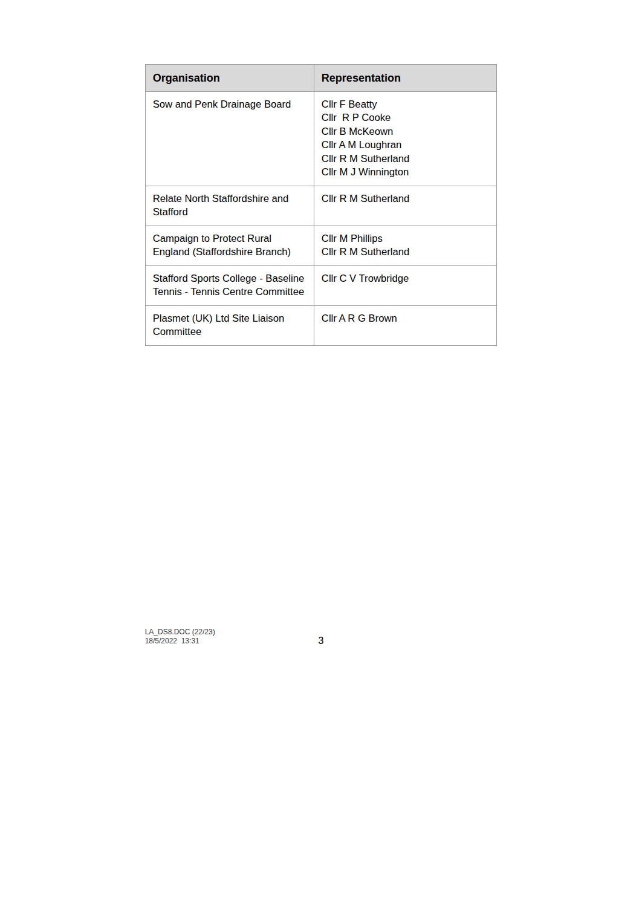| Organisation | Representation |
| --- | --- |
| Sow and Penk Drainage Board | Cllr F Beatty Cllr R P Cooke Cllr B McKeown Cllr A M Loughran Cllr R M Sutherland Cllr M J Winnington |
| Relate North Staffordshire and Stafford | Cllr R M Sutherland |
| Campaign to Protect Rural England (Staffordshire Branch) | Cllr M Phillips Cllr R M Sutherland |
| Stafford Sports College - Baseline Tennis - Tennis Centre Committee | Cllr C V Trowbridge |
| Plasmet (UK) Ltd Site Liaison Committee | Cllr A R G Brown |
LA_DS8.DOC (22/23)
18/5/2022 13:31
3